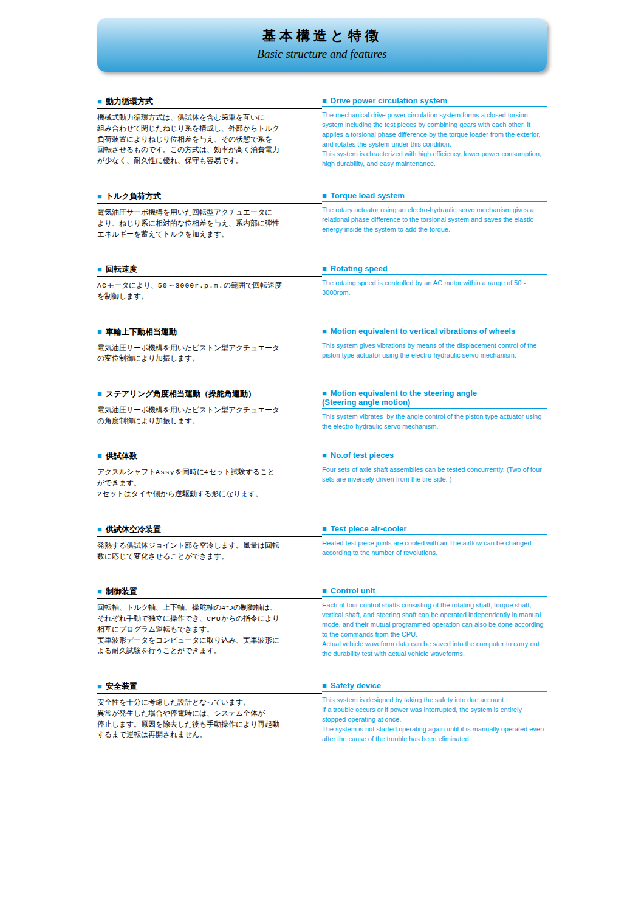基本構造と特徴　
Basic structure and features
| ■ 動力循環方式 機械式動力循環方式は、供試体を含む歯車を互いに 組み合わせて閉じたねじり系を構成し、外部からトルク 負荷装置によりねじり位相差を与え、その状態で系を 回転させるものです。この方式は、効率が高く消費電力 が少なく、耐久性に優れ、保守も容易です。 | ■ Drive power circulation system The mechanical drive power circulation system forms a closed torsion system including the test pieces by combining gears with each other. It applies a torsional phase difference by the torque loader from the exterior, and rotates the system under this condition. This system is chracterized with high efficiency, lower power consumption, high durability, and easy maintenance. |
| ■ トルク負荷方式 電気油圧サーボ機構を用いた回転型アクチュエータに より、ねじり系に相対的な位相差を与え、系内部に弾性 エネルギーを蓄えてトルクを加えます。 | ■ Torque load system The rotary actuator using an electro-hydraulic servo mechanism gives a relational phase difference to the torsional system and saves the elastic energy inside the system to add the torque. |
| ■ 回転速度 AC モータにより、 50～3000r.p.m. の範囲で回転速度 を制御します。 | ■ Rotating speed The rotaing speed is controlled by an AC motor within a range of 50 - 3000rpm. |
| ■ 車輪上下動相当運動 電気油圧サーボ機構を用いたピストン型アクチュエータ の変位制御により加振します。 | ■ Motion equivalent to vertical vibrations of wheels This system gives vibrations by means of the displacement control of the piston type actuator using the electro-hydraulic servo mechanism. |
| ■ ステアリング角度相当運動（操舵角運動） 電気油圧サーボ機構を用いたピストン型アクチュエータ の角度制御により加振します。 | ■ Motion equivalent to the steering angle (Steering angle motion) This system vibrates by the angle control of the piston type actuator using the electro-hydraulic servo mechanism. |
| ■ 供試体数 アクスルシャフト Assy を同時に 4 セット試験すること ができます。 2 セットはタイヤ側から逆駆動する形になります。 | ■ No.of test pieces Four sets of axle shaft assemblies can be tested concurrently. (Two of four sets are inversely driven from the tire side. ) |
| ■ 供試体空冷装置 発熱する供試体ジョイント部を空冷します。風量は回転 数に応じて変化させることができます。 | ■ Test piece air-cooler Heated test piece joints are cooled with air.The airflow can be changed according to the number of revolutions. |
| ■ 制御装置 回転軸、トルク軸、上下軸、操舵軸の 4 つの制御軸は、 それぞれ手動で独立に操作でき、 CPU からの指令により 相互にプログラム運転もできます。 実車波形データをコンピュータに取り込み、実車波形に よる耐久試験を行うことができます。 | ■ Control unit Each of four control shafts consisting of the rotating shaft, torque shaft, vertical shaft, and steering shaft can be operated independently in manual mode, and their mutual programmed operation can also be done according to the commands from the CPU. Actual vehicle waveform data can be saved into the computer to carry out the durability test with actual vehicle waveforms. |
| ■ 安全装置 安全性を十分に考慮した設計となっています。 異常が発生した場合や停電時には、システム全体が 停止します。原因を除去した後も手動操作により再起動 するまで運転は再開されません。 | ■ Safety device This system is designed by taking the safety into due account. If a trouble occurs or if power was interrupted, the system is entirely stopped operating at once. The system is not started operating again until it is manually operated even after the cause of the trouble has been eliminated. |